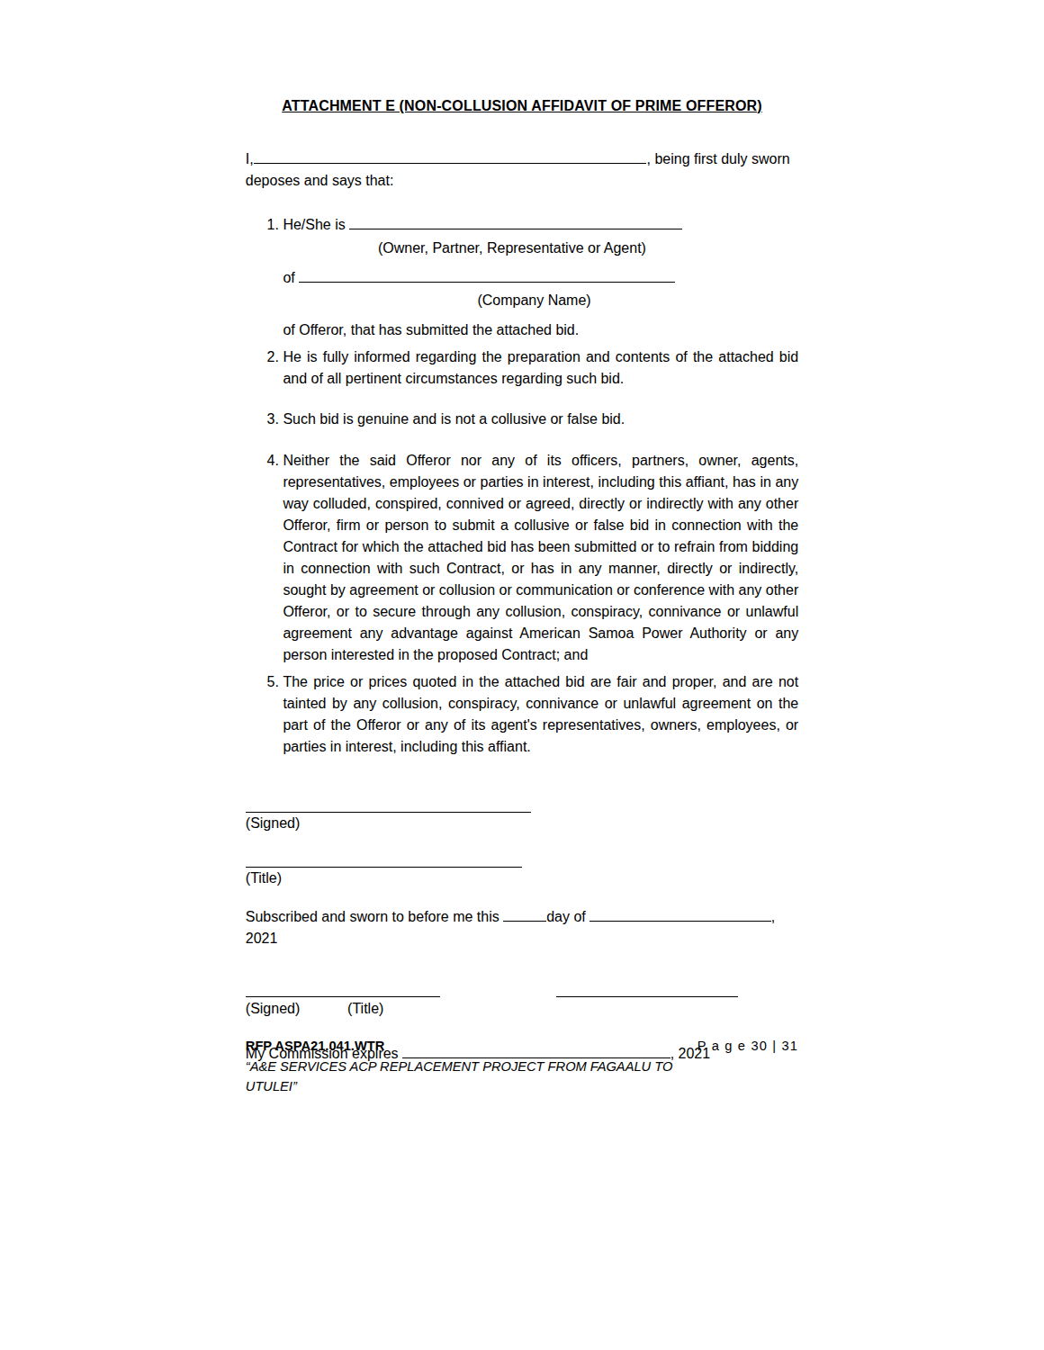ATTACHMENT E (NON-COLLUSION AFFIDAVIT OF PRIME OFFEROR)
I, , being first duly sworn deposes and says that:
He/She is (Owner, Partner, Representative or Agent) of (Company Name) of Offeror, that has submitted the attached bid.
He is fully informed regarding the preparation and contents of the attached bid and of all pertinent circumstances regarding such bid.
Such bid is genuine and is not a collusive or false bid.
Neither the said Offeror nor any of its officers, partners, owner, agents, representatives, employees or parties in interest, including this affiant, has in any way colluded, conspired, connived or agreed, directly or indirectly with any other Offeror, firm or person to submit a collusive or false bid in connection with the Contract for which the attached bid has been submitted or to refrain from bidding in connection with such Contract, or has in any manner, directly or indirectly, sought by agreement or collusion or communication or conference with any other Offeror, or to secure through any collusion, conspiracy, connivance or unlawful agreement any advantage against American Samoa Power Authority or any person interested in the proposed Contract; and
The price or prices quoted in the attached bid are fair and proper, and are not tainted by any collusion, conspiracy, connivance or unlawful agreement on the part of the Offeror or any of its agent's representatives, owners, employees, or parties in interest, including this affiant.
(Signed)
(Title)
Subscribed and sworn to before me this day of , 2021
(Signed) (Title)
My Commission expires , 2021
RFP ASPA21.041.WTR “A&E SERVICES ACP REPLACEMENT PROJECT FROM FAGAALU TO UTULEI”
P a g e 30 | 31